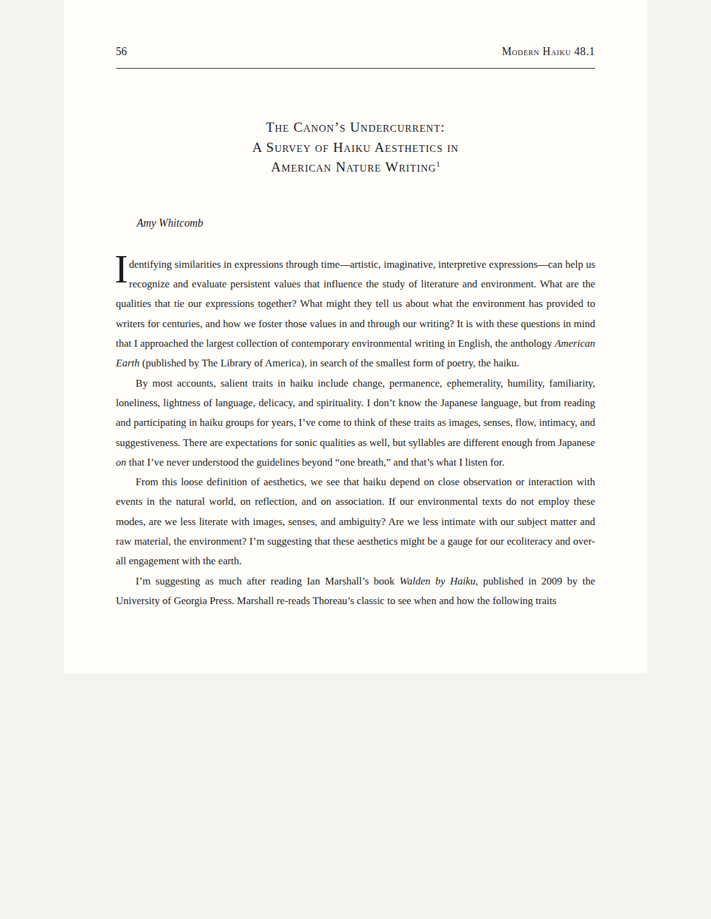56 Modern Haiku 48.1
The Canon’s Undercurrent:
A Survey of Haiku Aesthetics in
American Nature Writing1
Amy Whitcomb
Identifying similarities in expressions through time—artistic, imaginative, interpretive expressions—can help us recognize and evaluate persistent values that influence the study of literature and environment. What are the qualities that tie our expressions together? What might they tell us about what the environment has provided to writers for centuries, and how we foster those values in and through our writing? It is with these questions in mind that I approached the largest collection of contemporary environmental writing in English, the anthology American Earth (published by The Library of America), in search of the smallest form of poetry, the haiku.
By most accounts, salient traits in haiku include change, permanence, ephemerality, humility, familiarity, loneliness, lightness of language, delicacy, and spirituality. I don’t know the Japanese language, but from reading and participating in haiku groups for years, I’ve come to think of these traits as images, senses, flow, intimacy, and suggestiveness. There are expectations for sonic qualities as well, but syllables are different enough from Japanese on that I’ve never understood the guidelines beyond “one breath,” and that’s what I listen for.
From this loose definition of aesthetics, we see that haiku depend on close observation or interaction with events in the natural world, on reflection, and on association. If our environmental texts do not employ these modes, are we less literate with images, senses, and ambiguity? Are we less intimate with our subject matter and raw material, the environment? I’m suggesting that these aesthetics might be a gauge for our ecoliteracy and overall engagement with the earth.
I’m suggesting as much after reading Ian Marshall’s book Walden by Haiku, published in 2009 by the University of Georgia Press. Marshall re-reads Thoreau’s classic to see when and how the following traits